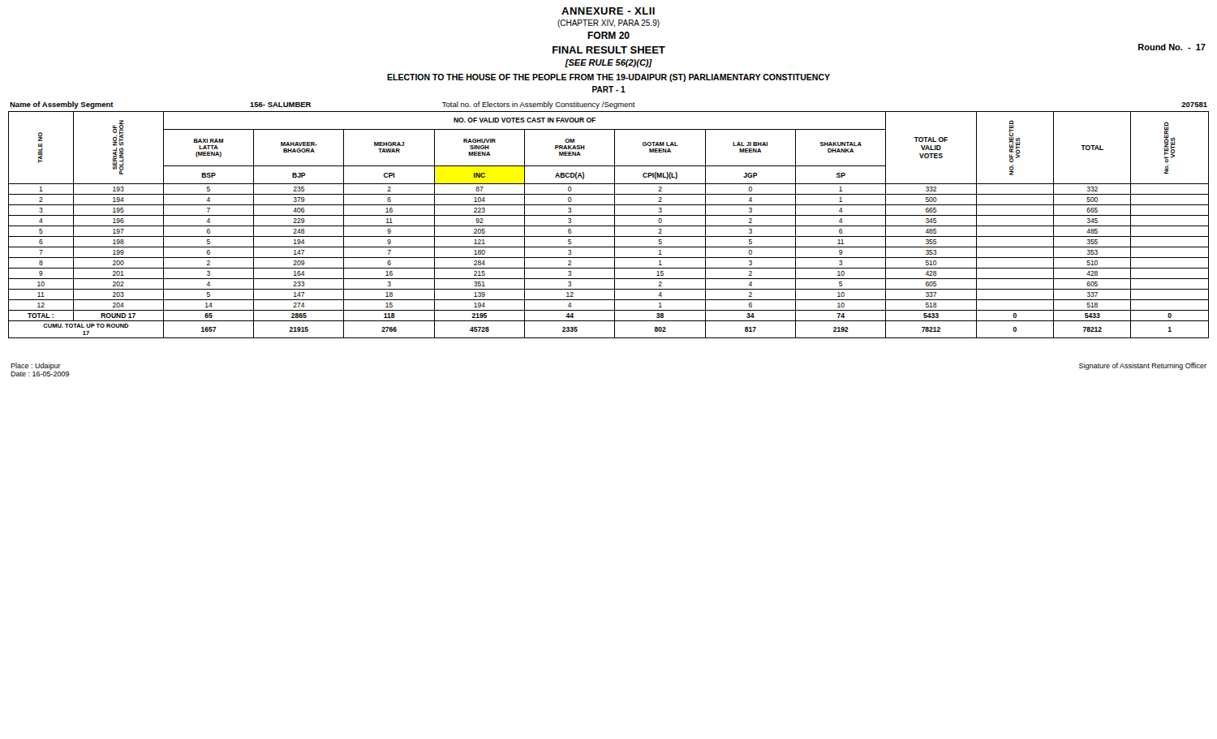Round No. - 17
ANNEXURE - XLII
(CHAPTER XIV, PARA 25.9)
FORM 20
FINAL RESULT SHEET
[SEE RULE 56(2)(C)]
ELECTION TO THE HOUSE OF THE PEOPLE FROM THE 19-UDAIPUR (ST) PARLIAMENTARY CONSTITUENCY
PART - 1
| Name of Assembly Segment | 156- SALUMBER | Total no. of Electors in Assembly Constituency /Segment | 207581 |
| TABLE NO | SERIAL NO. OF POLLING STATION | NO. OF VALID VOTES CAST IN FAVOUR OF | TOTAL OF VALID VOTES | NO. OF REJECTED VOTES | TOTAL | No. of TENDERED VOTES |
| --- | --- | --- | --- | --- | --- | --- |
| BAXI RAM LATTA (MEENA) | MAHAVEER- BHAGORA | MEHGRAJ TAWAR | RAGHUVIR SINGH MEENA | OM PRAKASH MEENA | GOTAM LAL MEENA | LAL JI BHAI MEENA | SHAKUNTALA DHANKA |
| BSP | BJP | CPI | INC | ABCD(A) | CPI(ML)(L) | JGP | SP |
| 1 | 193 | 5 | 235 | 2 | 87 | 0 | 2 | 0 | 1 | 332 | | 332 | |
| 2 | 194 | 4 | 379 | 6 | 104 | 0 | 2 | 4 | 1 | 500 | | 500 | |
| 3 | 195 | 7 | 406 | 16 | 223 | 3 | 3 | 3 | 4 | 665 | | 665 | |
| 4 | 196 | 4 | 229 | 11 | 92 | 3 | 0 | 2 | 4 | 345 | | 345 | |
| 5 | 197 | 6 | 248 | 9 | 205 | 6 | 2 | 3 | 6 | 485 | | 485 | |
| 6 | 198 | 5 | 194 | 9 | 121 | 5 | 5 | 5 | 11 | 355 | | 355 | |
| 7 | 199 | 6 | 147 | 7 | 180 | 3 | 1 | 0 | 9 | 353 | | 353 | |
| 8 | 200 | 2 | 209 | 6 | 284 | 2 | 1 | 3 | 3 | 510 | | 510 | |
| 9 | 201 | 3 | 164 | 16 | 215 | 3 | 15 | 2 | 10 | 428 | | 428 | |
| 10 | 202 | 4 | 233 | 3 | 351 | 3 | 2 | 4 | 5 | 605 | | 605 | |
| 11 | 203 | 5 | 147 | 18 | 139 | 12 | 4 | 2 | 10 | 337 | | 337 | |
| 12 | 204 | 14 | 274 | 15 | 194 | 4 | 1 | 6 | 10 | 518 | | 518 | |
| TOTAL : | ROUND 17 | 65 | 2865 | 118 | 2195 | 44 | 38 | 34 | 74 | 5433 | 0 | 5433 | 0 |
| CUMU. TOTAL UP TO ROUND 17 | 1657 | 21915 | 2766 | 45728 | 2335 | 802 | 817 | 2192 | 78212 | 0 | 78212 | 1 |
| Place : Udaipur Date : 16-05-2009 | Signature of Assistant Returning Officer |